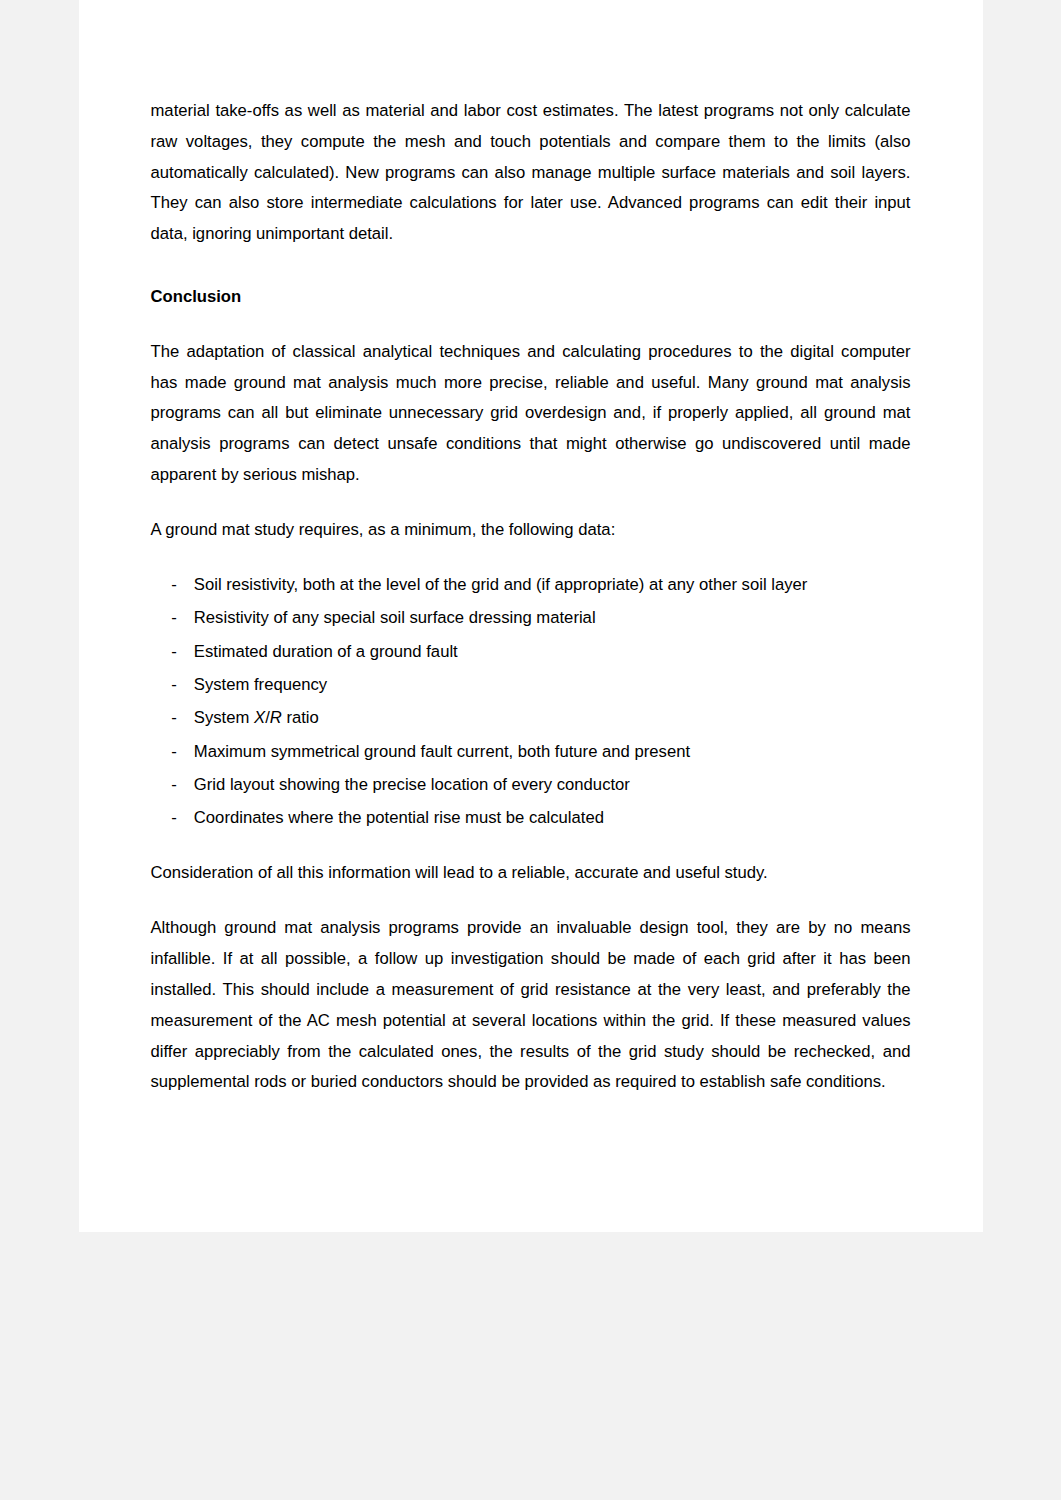material take-offs as well as material and labor cost estimates. The latest programs not only calculate raw voltages, they compute the mesh and touch potentials and compare them to the limits (also automatically calculated). New programs can also manage multiple surface materials and soil layers. They can also store intermediate calculations for later use. Advanced programs can edit their input data, ignoring unimportant detail.
Conclusion
The adaptation of classical analytical techniques and calculating procedures to the digital computer has made ground mat analysis much more precise, reliable and useful. Many ground mat analysis programs can all but eliminate unnecessary grid overdesign and, if properly applied, all ground mat analysis programs can detect unsafe conditions that might otherwise go undiscovered until made apparent by serious mishap.
A ground mat study requires, as a minimum, the following data:
Soil resistivity, both at the level of the grid and (if appropriate) at any other soil layer
Resistivity of any special soil surface dressing material
Estimated duration of a ground fault
System frequency
System X/R ratio
Maximum symmetrical ground fault current, both future and present
Grid layout showing the precise location of every conductor
Coordinates where the potential rise must be calculated
Consideration of all this information will lead to a reliable, accurate and useful study.
Although ground mat analysis programs provide an invaluable design tool, they are by no means infallible. If at all possible, a follow up investigation should be made of each grid after it has been installed. This should include a measurement of grid resistance at the very least, and preferably the measurement of the AC mesh potential at several locations within the grid. If these measured values differ appreciably from the calculated ones, the results of the grid study should be rechecked, and supplemental rods or buried conductors should be provided as required to establish safe conditions.